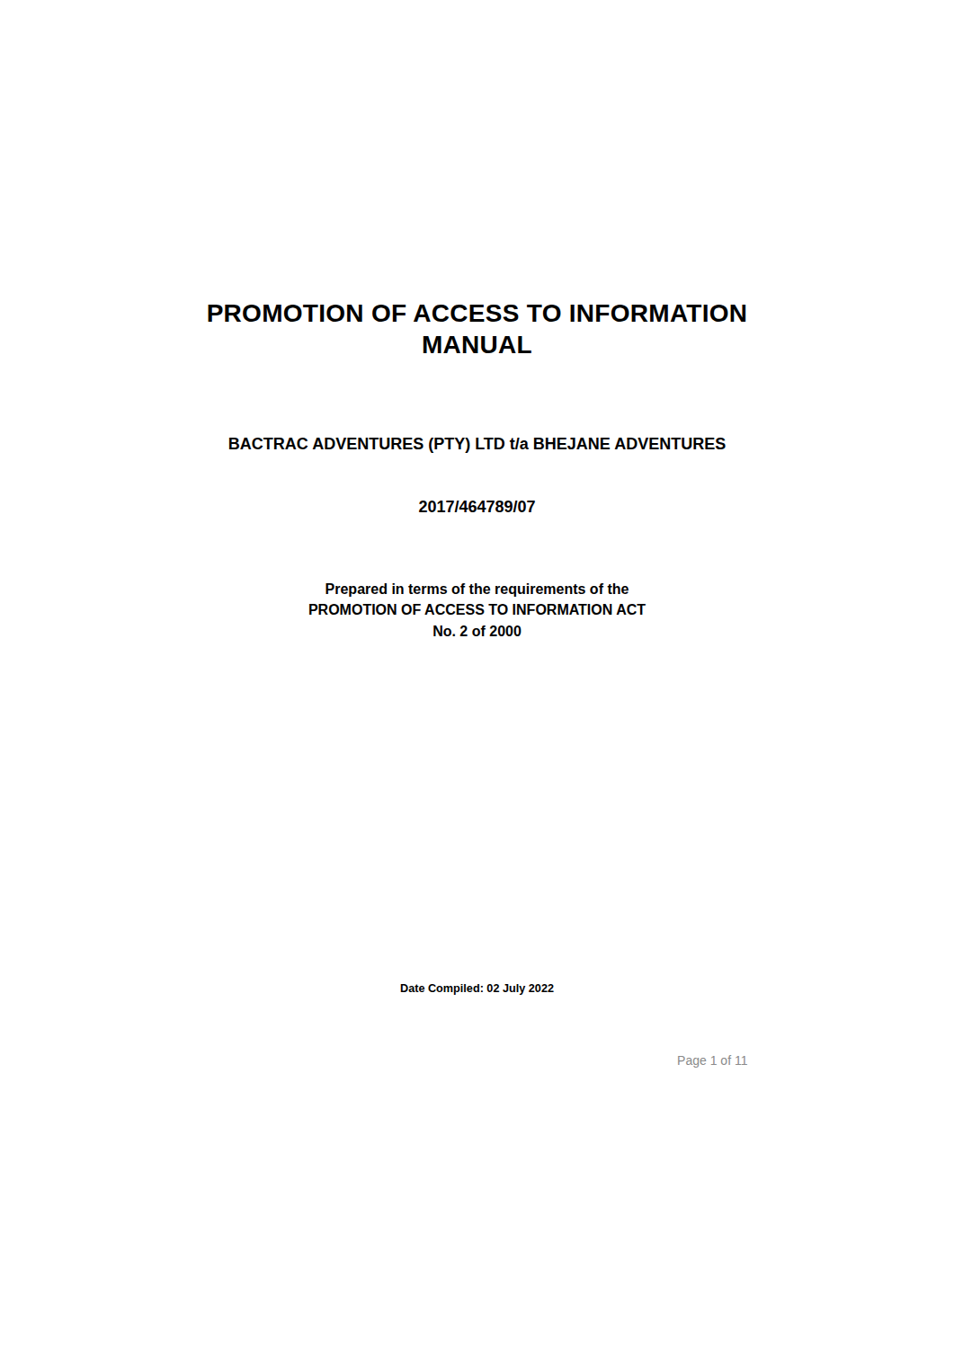PROMOTION OF ACCESS TO INFORMATION MANUAL
BACTRAC ADVENTURES (PTY) LTD t/a BHEJANE ADVENTURES
2017/464789/07
Prepared in terms of the requirements of the
PROMOTION OF ACCESS TO INFORMATION ACT
No. 2 of 2000
Date Compiled: 02 July 2022
Page 1 of 11